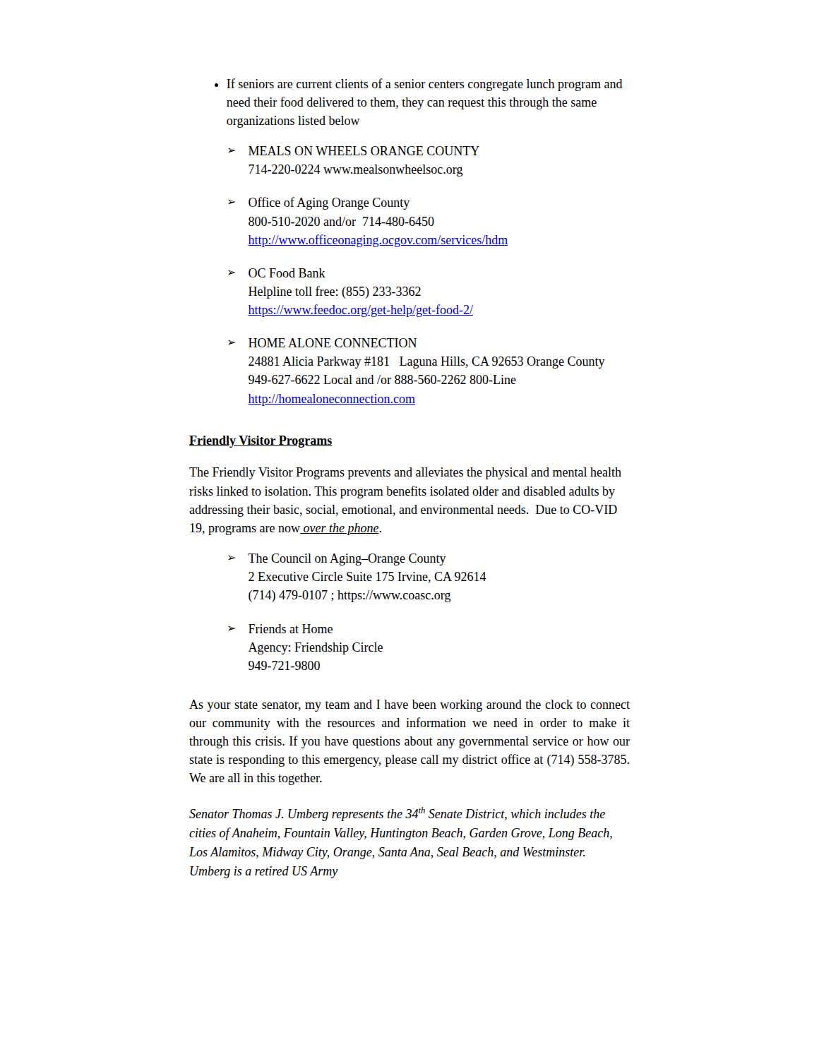If seniors are current clients of a senior centers congregate lunch program and need their food delivered to them, they can request this through the same organizations listed below
MEALS ON WHEELS ORANGE COUNTY
714-220-0224 www.mealsonwheelsoc.org
Office of Aging Orange County
800-510-2020 and/or 714-480-6450
http://www.officeonaging.ocgov.com/services/hdm
OC Food Bank
Helpline toll free: (855) 233-3362
https://www.feedoc.org/get-help/get-food-2/
HOME ALONE CONNECTION
24881 Alicia Parkway #181 Laguna Hills, CA 92653 Orange County
949-627-6622 Local and /or 888-560-2262 800-Line
http://homealoneconnection.com
Friendly Visitor Programs
The Friendly Visitor Programs prevents and alleviates the physical and mental health risks linked to isolation. This program benefits isolated older and disabled adults by addressing their basic, social, emotional, and environmental needs. Due to CO-VID 19, programs are now over the phone.
The Council on Aging–Orange County
2 Executive Circle Suite 175 Irvine, CA 92614
(714) 479-0107 ; https://www.coasc.org
Friends at Home
Agency: Friendship Circle
949-721-9800
As your state senator, my team and I have been working around the clock to connect our community with the resources and information we need in order to make it through this crisis. If you have questions about any governmental service or how our state is responding to this emergency, please call my district office at (714) 558-3785. We are all in this together.
Senator Thomas J. Umberg represents the 34th Senate District, which includes the cities of Anaheim, Fountain Valley, Huntington Beach, Garden Grove, Long Beach, Los Alamitos, Midway City, Orange, Santa Ana, Seal Beach, and Westminster. Umberg is a retired US Army